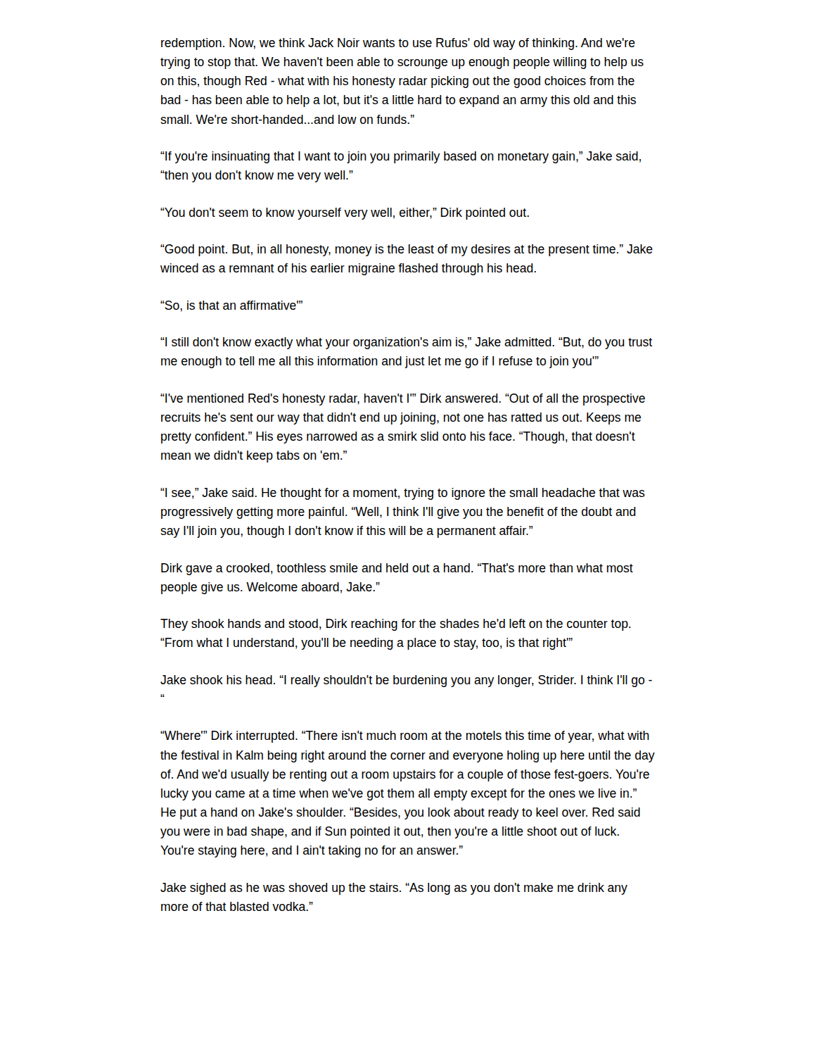redemption. Now, we think Jack Noir wants to use Rufus' old way of thinking. And we're trying to stop that. We haven't been able to scrounge up enough people willing to help us on this, though Red - what with his honesty radar picking out the good choices from the bad - has been able to help a lot, but it's a little hard to expand an army this old and this small. We're short-handed...and low on funds.”
“If you're insinuating that I want to join you primarily based on monetary gain,” Jake said, “then you don't know me very well.”
“You don't seem to know yourself very well, either,” Dirk pointed out.
“Good point. But, in all honesty, money is the least of my desires at the present time.” Jake winced as a remnant of his earlier migraine flashed through his head.
“So, is that an affirmative'”
“I still don't know exactly what your organization's aim is,” Jake admitted. “But, do you trust me enough to tell me all this information and just let me go if I refuse to join you'”
“I've mentioned Red's honesty radar, haven't I'” Dirk answered. “Out of all the prospective recruits he's sent our way that didn't end up joining, not one has ratted us out. Keeps me pretty confident.” His eyes narrowed as a smirk slid onto his face. “Though, that doesn't mean we didn't keep tabs on 'em.”
“I see,” Jake said. He thought for a moment, trying to ignore the small headache that was progressively getting more painful. “Well, I think I'll give you the benefit of the doubt and say I'll join you, though I don't know if this will be a permanent affair.”
Dirk gave a crooked, toothless smile and held out a hand. “That's more than what most people give us. Welcome aboard, Jake.”
They shook hands and stood, Dirk reaching for the shades he'd left on the counter top. “From what I understand, you'll be needing a place to stay, too, is that right'”
Jake shook his head. “I really shouldn't be burdening you any longer, Strider. I think I'll go - “
“Where'” Dirk interrupted. “There isn't much room at the motels this time of year, what with the festival in Kalm being right around the corner and everyone holing up here until the day of. And we'd usually be renting out a room upstairs for a couple of those fest-goers. You're lucky you came at a time when we've got them all empty except for the ones we live in.” He put a hand on Jake's shoulder. “Besides, you look about ready to keel over. Red said you were in bad shape, and if Sun pointed it out, then you're a little shoot out of luck. You're staying here, and I ain't taking no for an answer.”
Jake sighed as he was shoved up the stairs. “As long as you don't make me drink any more of that blasted vodka.”